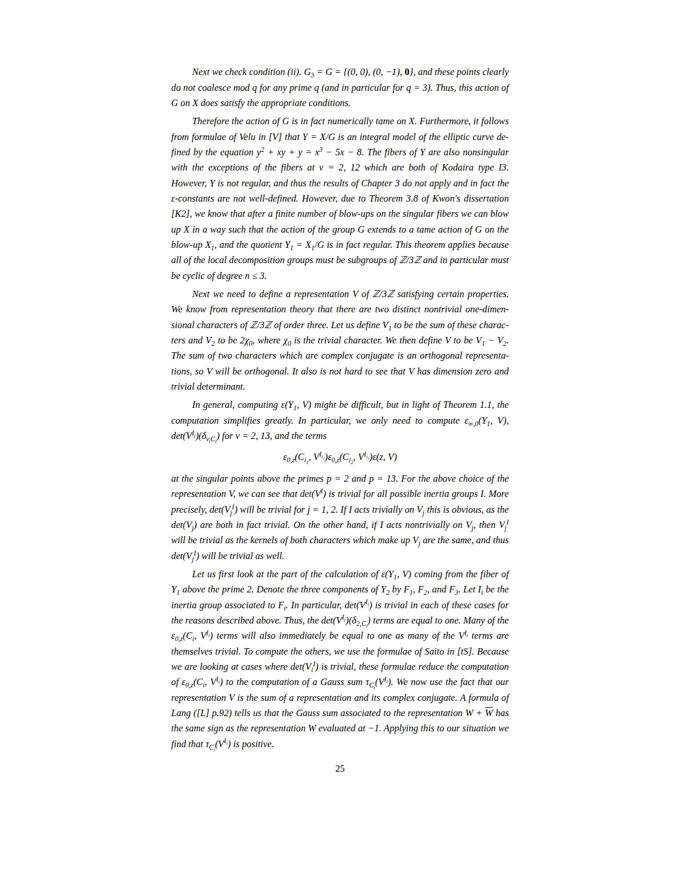Next we check condition (ii). G3 = G = {(0, 0), (0, −1), 0}, and these points clearly do not coalesce mod q for any prime q (and in particular for q = 3). Thus, this action of G on X does satisfy the appropriate conditions.
Therefore the action of G is in fact numerically tame on X. Furthermore, it follows from formulae of Velu in [V] that Y = X/G is an integral model of the elliptic curve defined by the equation y2 + xy + y = x3 − 5x − 8. The fibers of Y are also nonsingular with the exceptions of the fibers at v = 2, 12 which are both of Kodaira type I3. However, Y is not regular, and thus the results of Chapter 3 do not apply and in fact the ε-constants are not well-defined. However, due to Theorem 3.8 of Kwon's dissertation [K2], we know that after a finite number of blow-ups on the singular fibers we can blow up X in a way such that the action of the group G extends to a tame action of G on the blow-up X1, and the quotient Y1 = X1/G is in fact regular. This theorem applies because all of the local decomposition groups must be subgroups of ℤ/3ℤ and in particular must be cyclic of degree n ≤ 3.
Next we need to define a representation V of ℤ/3ℤ satisfying certain properties. We know from representation theory that there are two distinct nontrivial one-dimensional characters of ℤ/3ℤ of order three. Let us define V1 to be the sum of these characters and V2 to be 2χ0, where χ0 is the trivial character. We then define V to be V1 − V2. The sum of two characters which are complex conjugate is an orthogonal representations, so V will be orthogonal. It also is not hard to see that V has dimension zero and trivial determinant.
In general, computing ε(Y1, V) might be difficult, but in light of Theorem 1.1, the computation simplifies greatly. In particular, we only need to compute ε∞,0(Y1, V), det(VIj)(δv,Ci) for v = 2, 13, and the terms
ε0,z(Ci1, VIi1)ε0,z(Ci2, VIi2)ε(z, V)
at the singular points above the primes p = 2 and p = 13. For the above choice of the representation V, we can see that det(VI) is trivial for all possible inertia groups I. More precisely, det(VjI) will be trivial for j = 1, 2. If I acts trivially on Vj this is obvious, as the det(Vj) are both in fact trivial. On the other hand, if I acts nontrivially on Vj, then VjI will be trivial as the kernels of both characters which make up Vj are the same, and thus det(VjI) will be trivial as well.
Let us first look at the part of the calculation of ε(Y1, V) coming from the fiber of Y1 above the prime 2. Denote the three components of Y2 by F1, F2, and F3. Let Ii be the inertia group associated to Fi. In particular, det(VIi) is trivial in each of these cases for the reasons described above. Thus, the det(VIj)(δ2,Ci) terms are equal to one. Many of the ε0,z(Ci, VIi) terms will also immediately be equal to one as many of the VIi terms are themselves trivial. To compute the others, we use the formulae of Saito in [tS]. Because we are looking at cases where det(ViI) is trivial, these formulae reduce the computation of ε0,z(Ci, VIi) to the computation of a Gauss sum τCi(VIi). We now use the fact that our representation V is the sum of a representation and its complex conjugate. A formula of Lang ([L] p.92) tells us that the Gauss sum associated to the representation W + W has the same sign as the representation W evaluated at −1. Applying this to our situation we find that τCi(VIi) is positive.
25